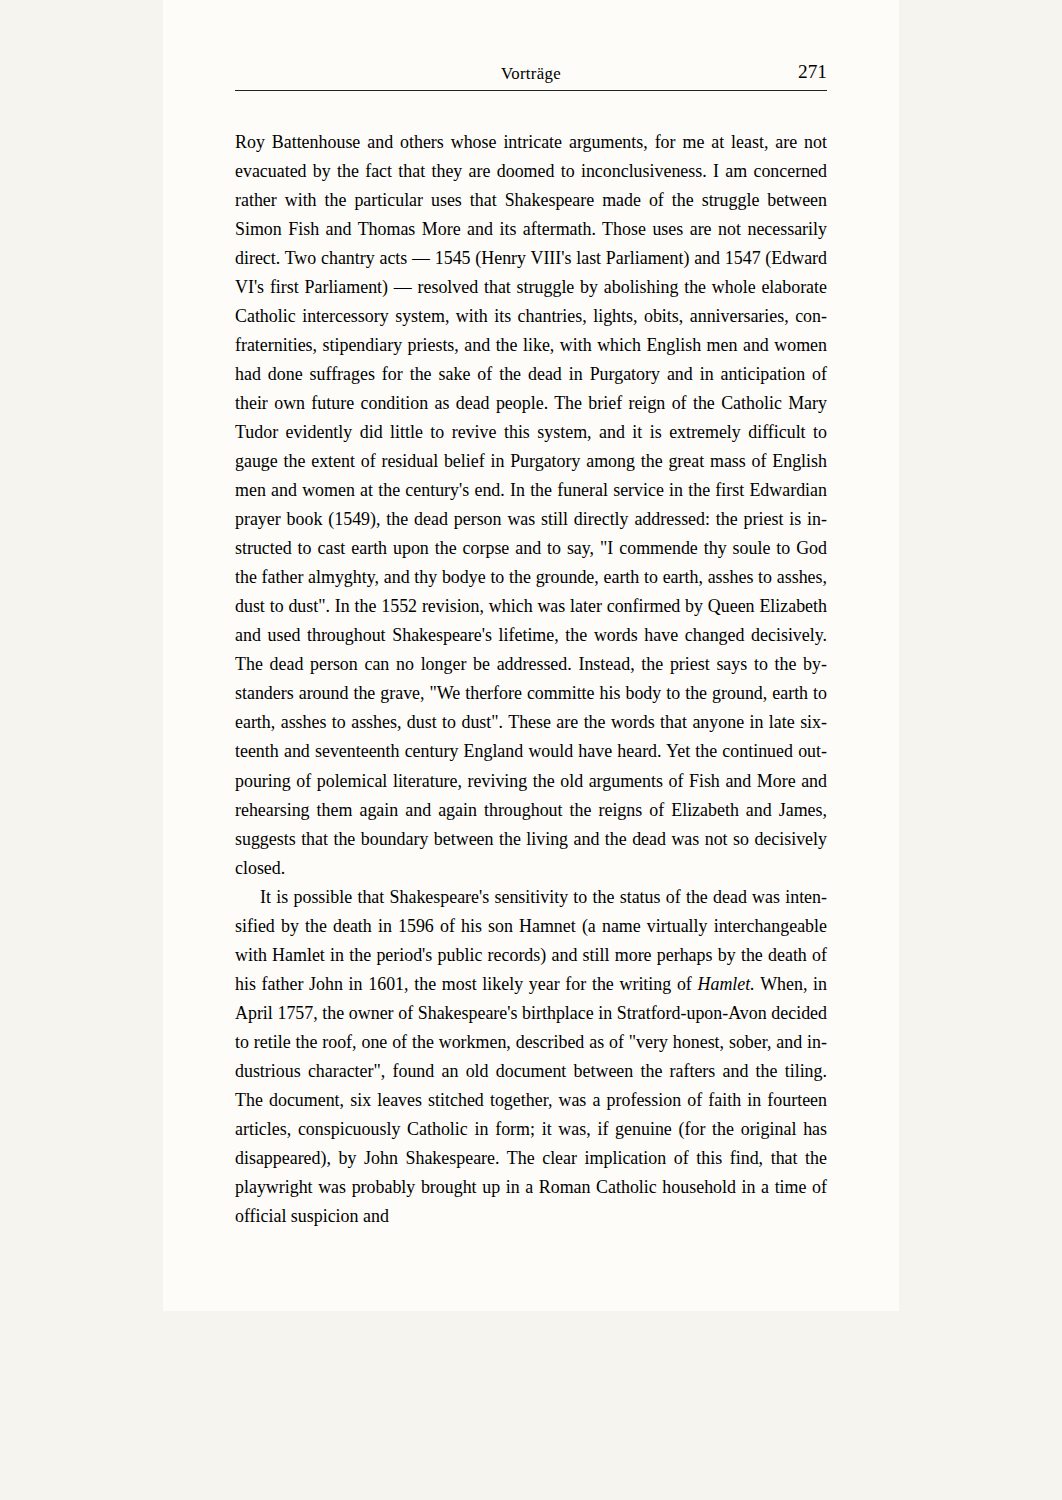Vorträge 271
Roy Battenhouse and others whose intricate arguments, for me at least, are not evacuated by the fact that they are doomed to inconclusiveness. I am concerned rather with the particular uses that Shakespeare made of the struggle between Simon Fish and Thomas More and its aftermath. Those uses are not necessarily direct. Two chantry acts — 1545 (Henry VIII's last Parliament) and 1547 (Edward VI's first Parliament) — resolved that struggle by abolishing the whole elaborate Catholic intercessory system, with its chantries, lights, obits, anniversaries, confraternities, stipendiary priests, and the like, with which English men and women had done suffrages for the sake of the dead in Purgatory and in anticipation of their own future condition as dead people. The brief reign of the Catholic Mary Tudor evidently did little to revive this system, and it is extremely difficult to gauge the extent of residual belief in Purgatory among the great mass of English men and women at the century's end. In the funeral service in the first Edwardian prayer book (1549), the dead person was still directly addressed: the priest is instructed to cast earth upon the corpse and to say, "I commende thy soule to God the father almyghty, and thy bodye to the grounde, earth to earth, asshes to asshes, dust to dust". In the 1552 revision, which was later confirmed by Queen Elizabeth and used throughout Shakespeare's lifetime, the words have changed decisively. The dead person can no longer be addressed. Instead, the priest says to the bystanders around the grave, "We therfore committe his body to the ground, earth to earth, asshes to asshes, dust to dust". These are the words that anyone in late sixteenth and seventeenth century England would have heard. Yet the continued outpouring of polemical literature, reviving the old arguments of Fish and More and rehearsing them again and again throughout the reigns of Elizabeth and James, suggests that the boundary between the living and the dead was not so decisively closed.
It is possible that Shakespeare's sensitivity to the status of the dead was intensified by the death in 1596 of his son Hamnet (a name virtually interchangeable with Hamlet in the period's public records) and still more perhaps by the death of his father John in 1601, the most likely year for the writing of Hamlet. When, in April 1757, the owner of Shakespeare's birthplace in Stratford-upon-Avon decided to retile the roof, one of the workmen, described as of "very honest, sober, and industrious character", found an old document between the rafters and the tiling. The document, six leaves stitched together, was a profession of faith in fourteen articles, conspicuously Catholic in form; it was, if genuine (for the original has disappeared), by John Shakespeare. The clear implication of this find, that the playwright was probably brought up in a Roman Catholic household in a time of official suspicion and